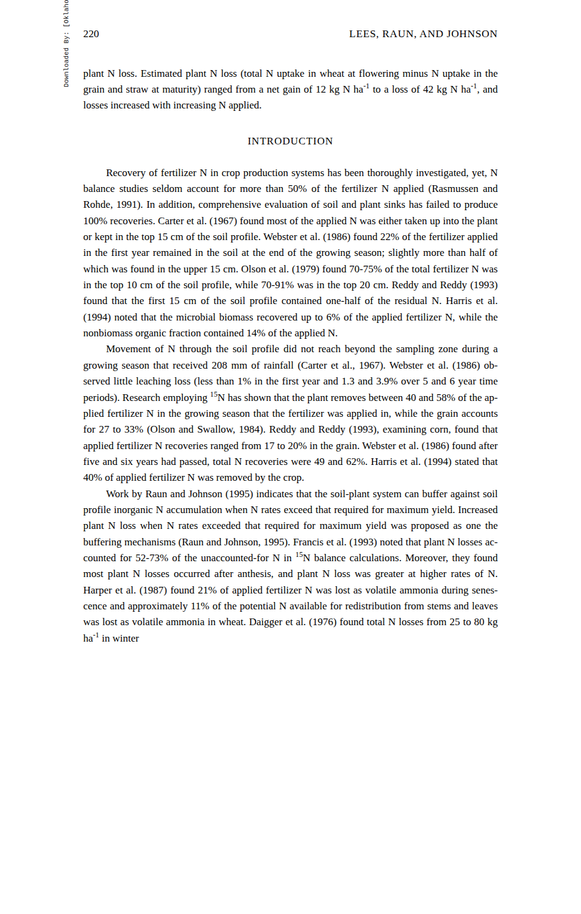Downloaded By: [Oklahoma State University] At: 16:01 5 May 2010
220 LEES, RAUN, AND JOHNSON
plant N loss. Estimated plant N loss (total N uptake in wheat at flowering minus N uptake in the grain and straw at maturity) ranged from a net gain of 12 kg N ha-1 to a loss of 42 kg N ha-1, and losses increased with increasing N applied.
INTRODUCTION
Recovery of fertilizer N in crop production systems has been thoroughly investigated, yet, N balance studies seldom account for more than 50% of the fertilizer N applied (Rasmussen and Rohde, 1991). In addition, comprehensive evaluation of soil and plant sinks has failed to produce 100% recoveries. Carter et al. (1967) found most of the applied N was either taken up into the plant or kept in the top 15 cm of the soil profile. Webster et al. (1986) found 22% of the fertilizer applied in the first year remained in the soil at the end of the growing season; slightly more than half of which was found in the upper 15 cm. Olson et al. (1979) found 70-75% of the total fertilizer N was in the top 10 cm of the soil profile, while 70-91% was in the top 20 cm. Reddy and Reddy (1993) found that the first 15 cm of the soil profile contained one-half of the residual N. Harris et al. (1994) noted that the microbial biomass recovered up to 6% of the applied fertilizer N, while the nonbiomass organic fraction contained 14% of the applied N.
Movement of N through the soil profile did not reach beyond the sampling zone during a growing season that received 208 mm of rainfall (Carter et al., 1967). Webster et al. (1986) observed little leaching loss (less than 1% in the first year and 1.3 and 3.9% over 5 and 6 year time periods). Research employing 15N has shown that the plant removes between 40 and 58% of the applied fertilizer N in the growing season that the fertilizer was applied in, while the grain accounts for 27 to 33% (Olson and Swallow, 1984). Reddy and Reddy (1993), examining corn, found that applied fertilizer N recoveries ranged from 17 to 20% in the grain. Webster et al. (1986) found after five and six years had passed, total N recoveries were 49 and 62%. Harris et al. (1994) stated that 40% of applied fertilizer N was removed by the crop.
Work by Raun and Johnson (1995) indicates that the soil-plant system can buffer against soil profile inorganic N accumulation when N rates exceed that required for maximum yield. Increased plant N loss when N rates exceeded that required for maximum yield was proposed as one the buffering mechanisms (Raun and Johnson, 1995). Francis et al. (1993) noted that plant N losses accounted for 52-73% of the unaccounted-for N in 15N balance calculations. Moreover, they found most plant N losses occurred after anthesis, and plant N loss was greater at higher rates of N. Harper et al. (1987) found 21% of applied fertilizer N was lost as volatile ammonia during senescence and approximately 11% of the potential N available for redistribution from stems and leaves was lost as volatile ammonia in wheat. Daigger et al. (1976) found total N losses from 25 to 80 kg ha-1 in winter